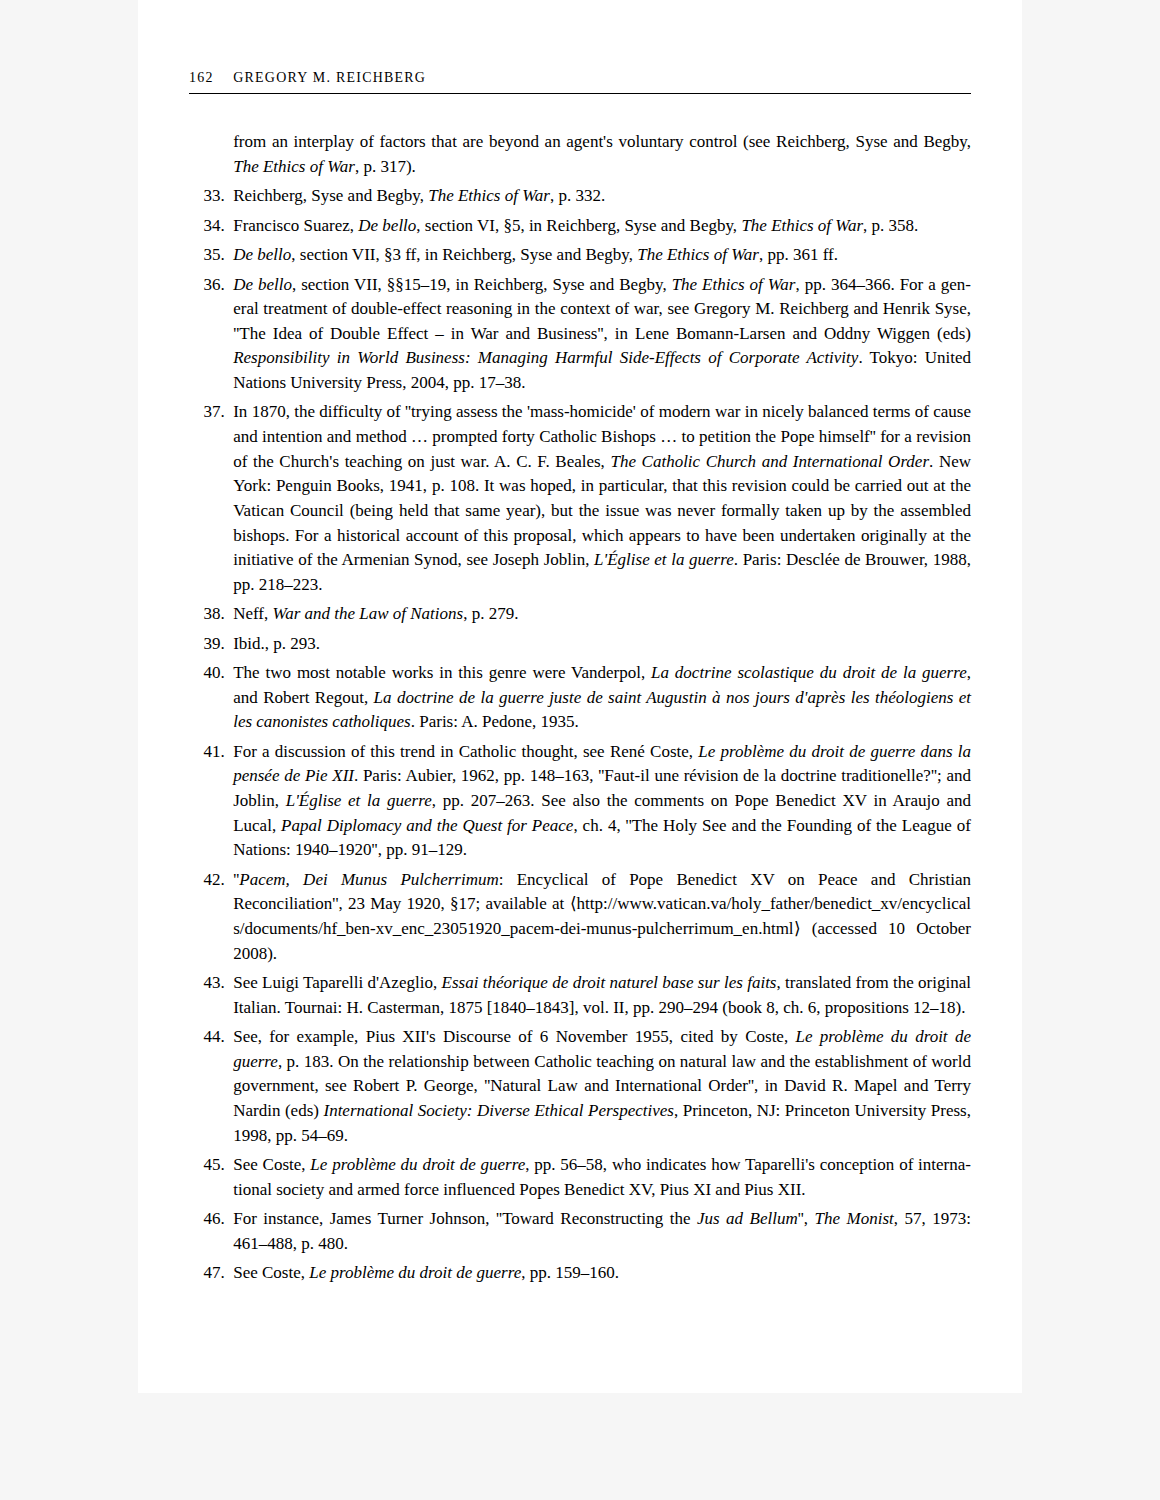162 Gregory M. Reichberg
from an interplay of factors that are beyond an agent's voluntary control (see Reichberg, Syse and Begby, The Ethics of War, p. 317).
33. Reichberg, Syse and Begby, The Ethics of War, p. 332.
34. Francisco Suarez, De bello, section VI, §5, in Reichberg, Syse and Begby, The Ethics of War, p. 358.
35. De bello, section VII, §3 ff, in Reichberg, Syse and Begby, The Ethics of War, pp. 361 ff.
36. De bello, section VII, §§15–19, in Reichberg, Syse and Begby, The Ethics of War, pp. 364–366. For a general treatment of double-effect reasoning in the context of war, see Gregory M. Reichberg and Henrik Syse, ''The Idea of Double Effect – in War and Business'', in Lene Bomann-Larsen and Oddny Wiggen (eds) Responsibility in World Business: Managing Harmful Side-Effects of Corporate Activity. Tokyo: United Nations University Press, 2004, pp. 17–38.
37. In 1870, the difficulty of ''trying assess the 'mass-homicide' of modern war in nicely balanced terms of cause and intention and method … prompted forty Catholic Bishops … to petition the Pope himself'' for a revision of the Church's teaching on just war. A. C. F. Beales, The Catholic Church and International Order. New York: Penguin Books, 1941, p. 108. It was hoped, in particular, that this revision could be carried out at the Vatican Council (being held that same year), but the issue was never formally taken up by the assembled bishops. For a historical account of this proposal, which appears to have been undertaken originally at the initiative of the Armenian Synod, see Joseph Joblin, L'Église et la guerre. Paris: Desclée de Brouwer, 1988, pp. 218–223.
38. Neff, War and the Law of Nations, p. 279.
39. Ibid., p. 293.
40. The two most notable works in this genre were Vanderpol, La doctrine scolastique du droit de la guerre, and Robert Regout, La doctrine de la guerre juste de saint Augustin à nos jours d'après les théologiens et les canonistes catholiques. Paris: A. Pedone, 1935.
41. For a discussion of this trend in Catholic thought, see René Coste, Le problème du droit de guerre dans la pensée de Pie XII. Paris: Aubier, 1962, pp. 148–163, ''Faut-il une révision de la doctrine traditionelle?''; and Joblin, L'Église et la guerre, pp. 207–263. See also the comments on Pope Benedict XV in Araujo and Lucal, Papal Diplomacy and the Quest for Peace, ch. 4, ''The Holy See and the Founding of the League of Nations: 1940–1920'', pp. 91–129.
42. ''Pacem, Dei Munus Pulcherrimum: Encyclical of Pope Benedict XV on Peace and Christian Reconciliation'', 23 May 1920, §17; available at ⟨http://www.vatican.va/holy_father/benedict_xv/encyclicals/documents/hf_ben-xv_enc_23051920_pacem-dei-munus-pulcherrimum_en.html⟩ (accessed 10 October 2008).
43. See Luigi Taparelli d'Azeglio, Essai théorique de droit naturel base sur les faits, translated from the original Italian. Tournai: H. Casterman, 1875 [1840–1843], vol. II, pp. 290–294 (book 8, ch. 6, propositions 12–18).
44. See, for example, Pius XII's Discourse of 6 November 1955, cited by Coste, Le problème du droit de guerre, p. 183. On the relationship between Catholic teaching on natural law and the establishment of world government, see Robert P. George, ''Natural Law and International Order'', in David R. Mapel and Terry Nardin (eds) International Society: Diverse Ethical Perspectives, Princeton, NJ: Princeton University Press, 1998, pp. 54–69.
45. See Coste, Le problème du droit de guerre, pp. 56–58, who indicates how Taparelli's conception of international society and armed force influenced Popes Benedict XV, Pius XI and Pius XII.
46. For instance, James Turner Johnson, ''Toward Reconstructing the Jus ad Bellum'', The Monist, 57, 1973: 461–488, p. 480.
47. See Coste, Le problème du droit de guerre, pp. 159–160.